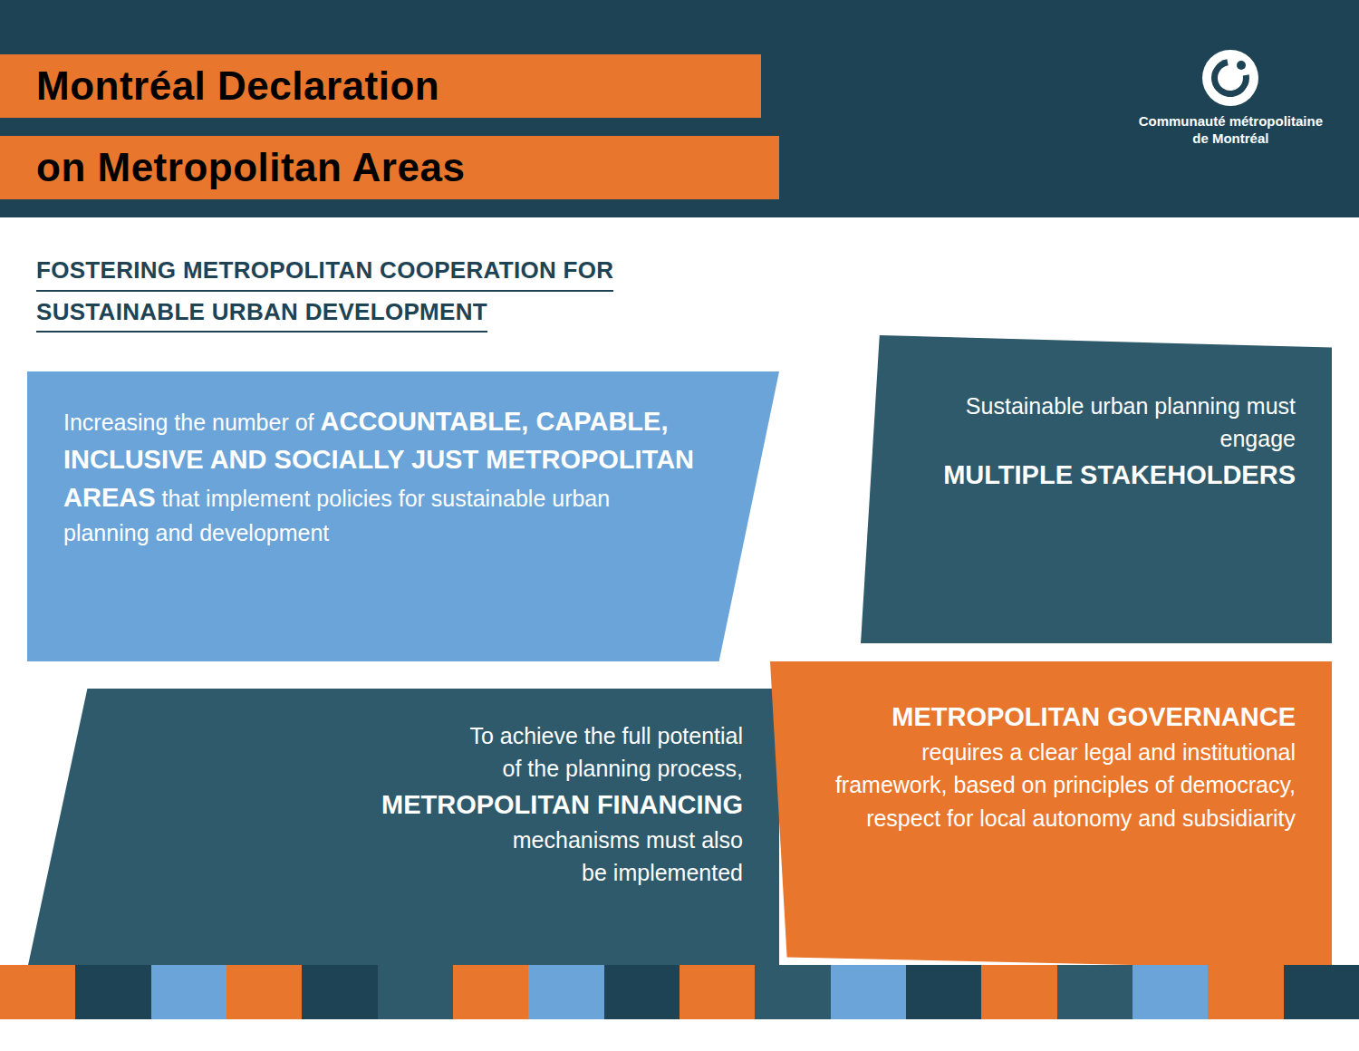Montréal Declaration
on Metropolitan Areas
Communauté métropolitaine
de Montréal
Fostering metropolitan cooperation for sustainable urban development
Increasing the number of ACCOUNTABLE, CAPABLE, INCLUSIVE AND SOCIALLY JUST METROPOLITAN AREAS that implement policies for sustainable urban planning and development
Sustainable urban planning must engage
MULTIPLE STAKEHOLDERS
To achieve the full potential
of the planning process,
METROPOLITAN FINANCING
mechanisms must also
be implemented
METROPOLITAN GOVERNANCE requires a clear legal and institutional framework, based on principles of democracy, respect for local autonomy and subsidiarity